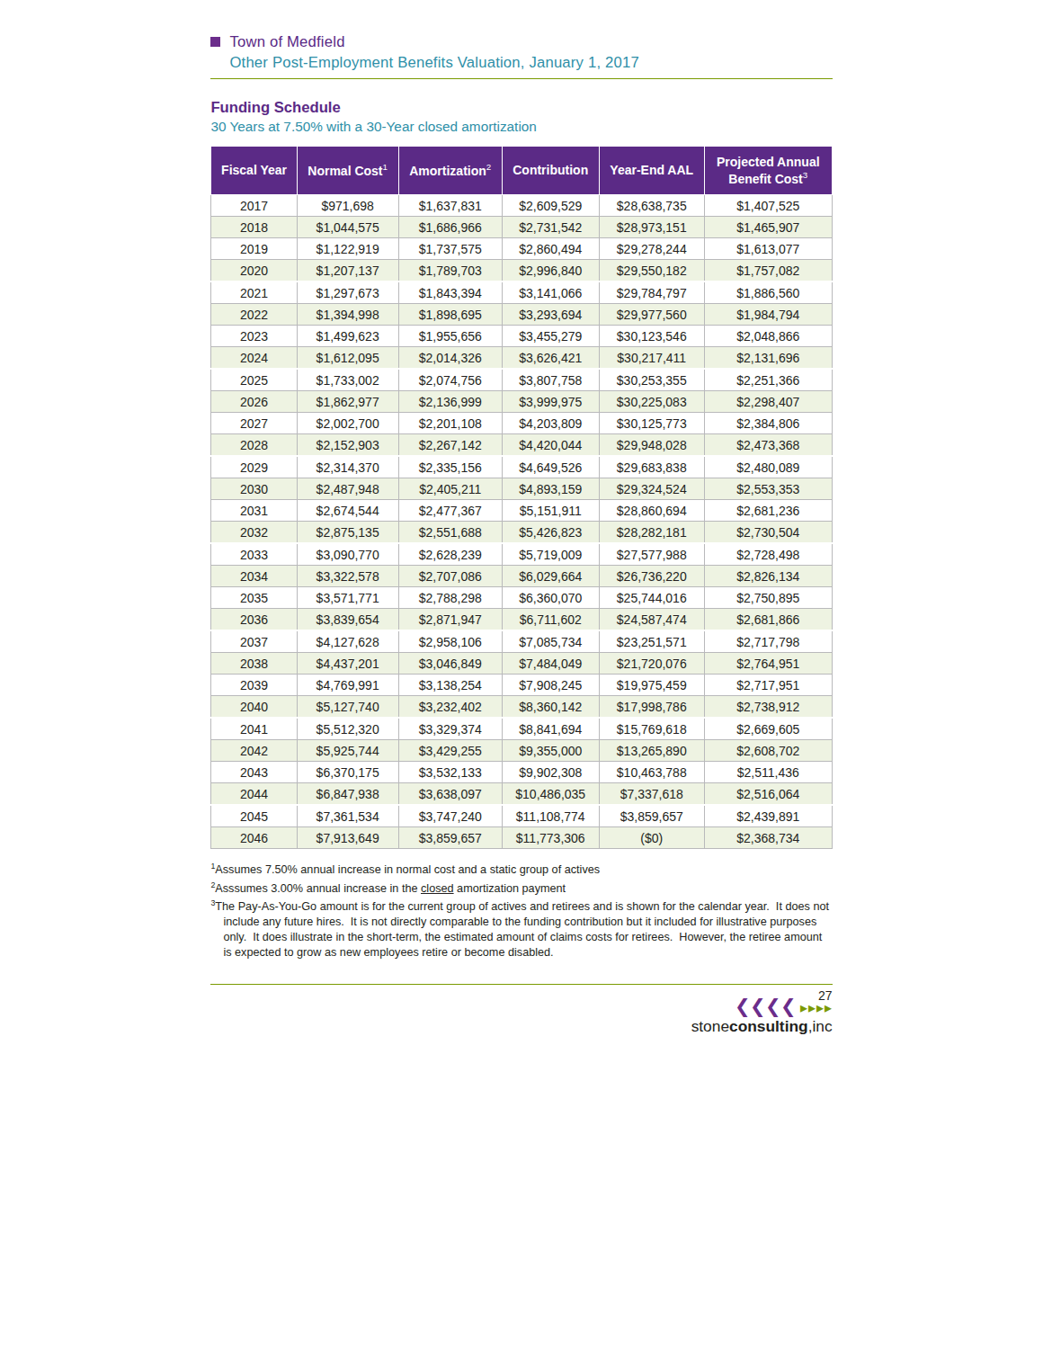Town of Medfield
Other Post-Employment Benefits Valuation, January 1, 2017
Funding Schedule
30 Years at 7.50% with a 30-Year closed amortization
| Fiscal Year | Normal Cost 1 | Amortization 2 | Contribution | Year-End AAL | Projected Annual Benefit Cost 3 |
| --- | --- | --- | --- | --- | --- |
| 2017 | $971,698 | $1,637,831 | $2,609,529 | $28,638,735 | $1,407,525 |
| 2018 | $1,044,575 | $1,686,966 | $2,731,542 | $28,973,151 | $1,465,907 |
| 2019 | $1,122,919 | $1,737,575 | $2,860,494 | $29,278,244 | $1,613,077 |
| 2020 | $1,207,137 | $1,789,703 | $2,996,840 | $29,550,182 | $1,757,082 |
| 2021 | $1,297,673 | $1,843,394 | $3,141,066 | $29,784,797 | $1,886,560 |
| 2022 | $1,394,998 | $1,898,695 | $3,293,694 | $29,977,560 | $1,984,794 |
| 2023 | $1,499,623 | $1,955,656 | $3,455,279 | $30,123,546 | $2,048,866 |
| 2024 | $1,612,095 | $2,014,326 | $3,626,421 | $30,217,411 | $2,131,696 |
| 2025 | $1,733,002 | $2,074,756 | $3,807,758 | $30,253,355 | $2,251,366 |
| 2026 | $1,862,977 | $2,136,999 | $3,999,975 | $30,225,083 | $2,298,407 |
| 2027 | $2,002,700 | $2,201,108 | $4,203,809 | $30,125,773 | $2,384,806 |
| 2028 | $2,152,903 | $2,267,142 | $4,420,044 | $29,948,028 | $2,473,368 |
| 2029 | $2,314,370 | $2,335,156 | $4,649,526 | $29,683,838 | $2,480,089 |
| 2030 | $2,487,948 | $2,405,211 | $4,893,159 | $29,324,524 | $2,553,353 |
| 2031 | $2,674,544 | $2,477,367 | $5,151,911 | $28,860,694 | $2,681,236 |
| 2032 | $2,875,135 | $2,551,688 | $5,426,823 | $28,282,181 | $2,730,504 |
| 2033 | $3,090,770 | $2,628,239 | $5,719,009 | $27,577,988 | $2,728,498 |
| 2034 | $3,322,578 | $2,707,086 | $6,029,664 | $26,736,220 | $2,826,134 |
| 2035 | $3,571,771 | $2,788,298 | $6,360,070 | $25,744,016 | $2,750,895 |
| 2036 | $3,839,654 | $2,871,947 | $6,711,602 | $24,587,474 | $2,681,866 |
| 2037 | $4,127,628 | $2,958,106 | $7,085,734 | $23,251,571 | $2,717,798 |
| 2038 | $4,437,201 | $3,046,849 | $7,484,049 | $21,720,076 | $2,764,951 |
| 2039 | $4,769,991 | $3,138,254 | $7,908,245 | $19,975,459 | $2,717,951 |
| 2040 | $5,127,740 | $3,232,402 | $8,360,142 | $17,998,786 | $2,738,912 |
| 2041 | $5,512,320 | $3,329,374 | $8,841,694 | $15,769,618 | $2,669,605 |
| 2042 | $5,925,744 | $3,429,255 | $9,355,000 | $13,265,890 | $2,608,702 |
| 2043 | $6,370,175 | $3,532,133 | $9,902,308 | $10,463,788 | $2,511,436 |
| 2044 | $6,847,938 | $3,638,097 | $10,486,035 | $7,337,618 | $2,516,064 |
| 2045 | $7,361,534 | $3,747,240 | $11,108,774 | $3,859,657 | $2,439,891 |
| 2046 | $7,913,649 | $3,859,657 | $11,773,306 | ($0) | $2,368,734 |
1Assumes 7.50% annual increase in normal cost and a static group of actives
2Asssumes 3.00% annual increase in the closed amortization payment
3The Pay-As-You-Go amount is for the current group of actives and retirees and is shown for the calendar year. It does not include any future hires. It is not directly comparable to the funding contribution but it included for illustrative purposes only. It does illustrate in the short-term, the estimated amount of claims costs for retirees. However, the retiree amount is expected to grow as new employees retire or become disabled.
27
❮❮❮❮ ▸▸▸▸
stone consulting,inc